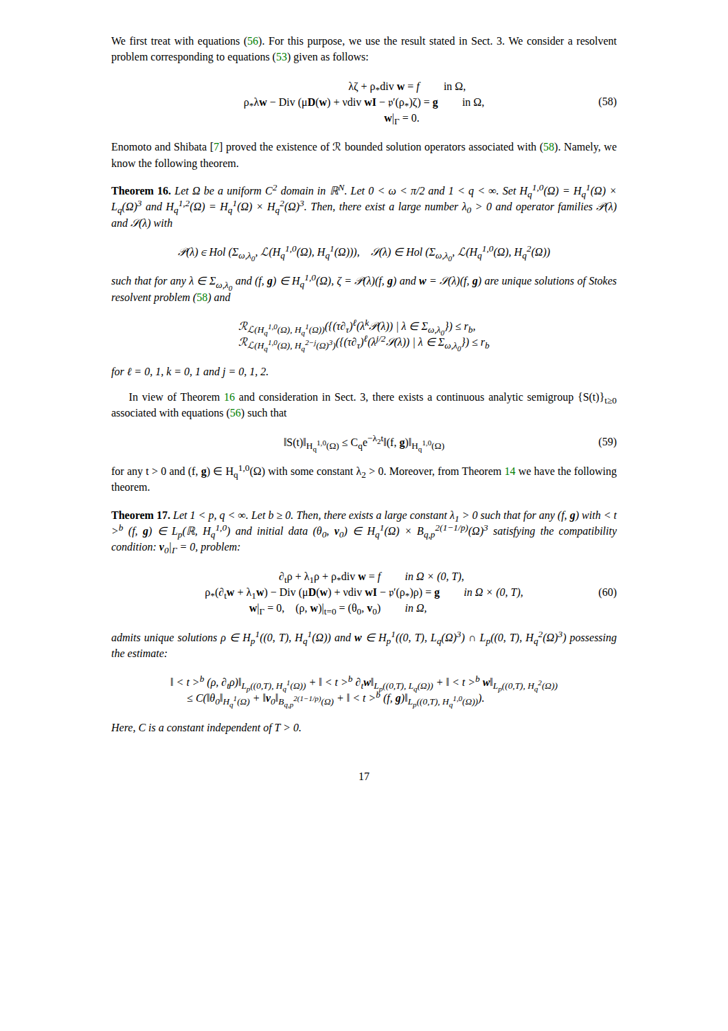We first treat with equations (56). For this purpose, we use the result stated in Sect. 3. We consider a resolvent problem corresponding to equations (53) given as follows:
λζ + ρ*div w = f in Ω,
ρ*λw − Div (μD(w) + νdiv wI − 𝔭′(ρ*)ζ) = g in Ω,
w|Γ = 0.
(58)
Enomoto and Shibata [7] proved the existence of ℛ bounded solution operators associated with (58). Namely, we know the following theorem.
Theorem 16. Let Ω be a uniform C2 domain in ℝN. Let 0 < ω < π/2 and 1 < q < ∞. Set Hq1,0(Ω) = Hq1(Ω) × Lq(Ω)3 and Hq1,2(Ω) = Hq1(Ω) × Hq2(Ω)3. Then, there exist a large number λ0 > 0 and operator families 𝒫(λ) and 𝒮(λ) with
𝒫(λ) ∈ Hol (Σω,λ0, ℒ(Hq1,0(Ω), Hq1(Ω))), 𝒮(λ) ∈ Hol (Σω,λ0, ℒ(Hq1,0(Ω), Hq2(Ω))
such that for any λ ∈ Σω,λ0 and (f, g) ∈ Hq1,0(Ω), ζ = 𝒫(λ)(f, g) and w = 𝒮(λ)(f, g) are unique solutions of Stokes resolvent problem (58) and
ℛℒ(Hq1,0(Ω), Hq1(Ω))({(τ∂τ)ℓ(λk𝒫(λ)) | λ ∈ Σω,λ0}) ≤ rb,
ℛℒ(Hq1,0(Ω), Hq2−j(Ω)3)({(τ∂τ)ℓ(λj/2𝒮(λ)) | λ ∈ Σω,λ0}) ≤ rb
for ℓ = 0, 1, k = 0, 1 and j = 0, 1, 2.
In view of Theorem 16 and consideration in Sect. 3, there exists a continuous analytic semigroup {S(t)}t≥0 associated with equations (56) such that
‖S(t)‖Hq1,0(Ω) ≤ Cqe−λ2t‖(f, g)‖Hq1,0(Ω)
(59)
for any t > 0 and (f, g) ∈ Hq1,0(Ω) with some constant λ2 > 0. Moreover, from Theorem 14 we have the following theorem.
Theorem 17. Let 1 < p, q < ∞. Let b ≥ 0. Then, there exists a large constant λ1 > 0 such that for any (f, g) with < t >b (f, g) ∈ Lp(ℝ, Hq1,0) and initial data (θ0, v0) ∈ Hq1(Ω) × Bq,p2(1−1/p)(Ω)3 satisfying the compatibility condition: v0|Γ = 0, problem:
∂tρ + λ1ρ + ρ*div w = f in Ω × (0, T),
ρ*(∂tw + λ1w) − Div (μD(w) + νdiv wI − 𝔭′(ρ*)ρ) = g in Ω × (0, T),
w|Γ = 0, (ρ, w)|t=0 = (θ0, v0) in Ω,
(60)
admits unique solutions ρ ∈ Hp1((0, T), Hq1(Ω)) and w ∈ Hp1((0, T), Lq(Ω)3) ∩ Lp((0, T), Hq2(Ω)3) possessing the estimate:
‖ < t >b (ρ, ∂tρ)‖Lp((0,T), Hq1(Ω)) + ‖ < t >b ∂tw‖Lp((0,T), Lq(Ω)) + ‖ < t >b w‖Lp((0,T), Hq2(Ω))
≤ C(‖θ0‖Hq1(Ω) + ‖v0‖Bq,p2(1−1/p)(Ω) + ‖ < t >b (f, g)‖Lp((0,T), Hq1,0(Ω))).
Here, C is a constant independent of T > 0.
17